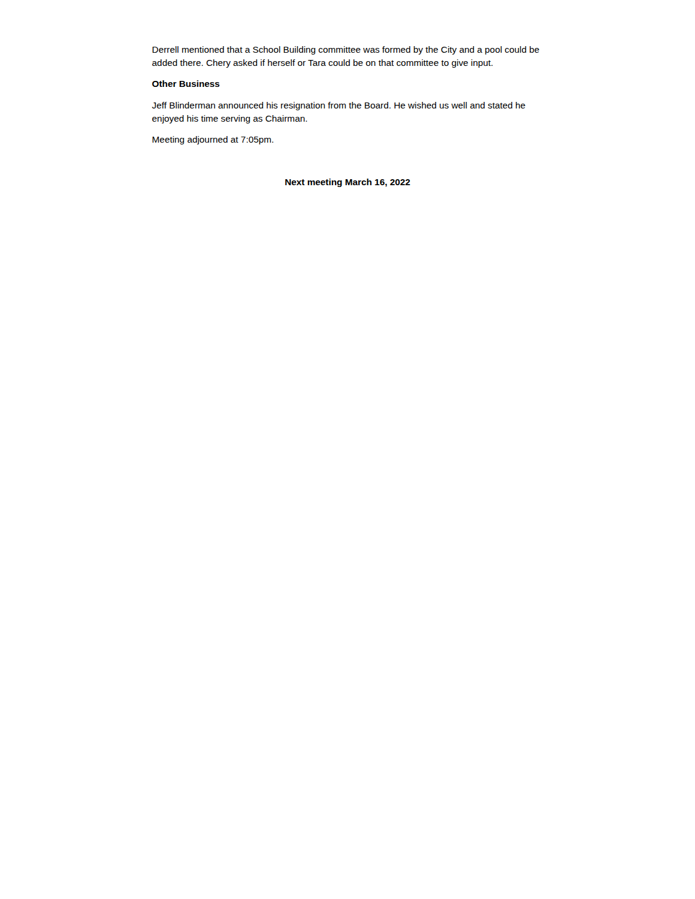Derrell mentioned that a School Building committee was formed by the City and a pool could be added there. Chery asked if herself or Tara could be on that committee to give input.
Other Business
Jeff Blinderman announced his resignation from the Board. He wished us well and stated he enjoyed his time serving as Chairman.
Meeting adjourned at 7:05pm.
Next meeting March 16, 2022